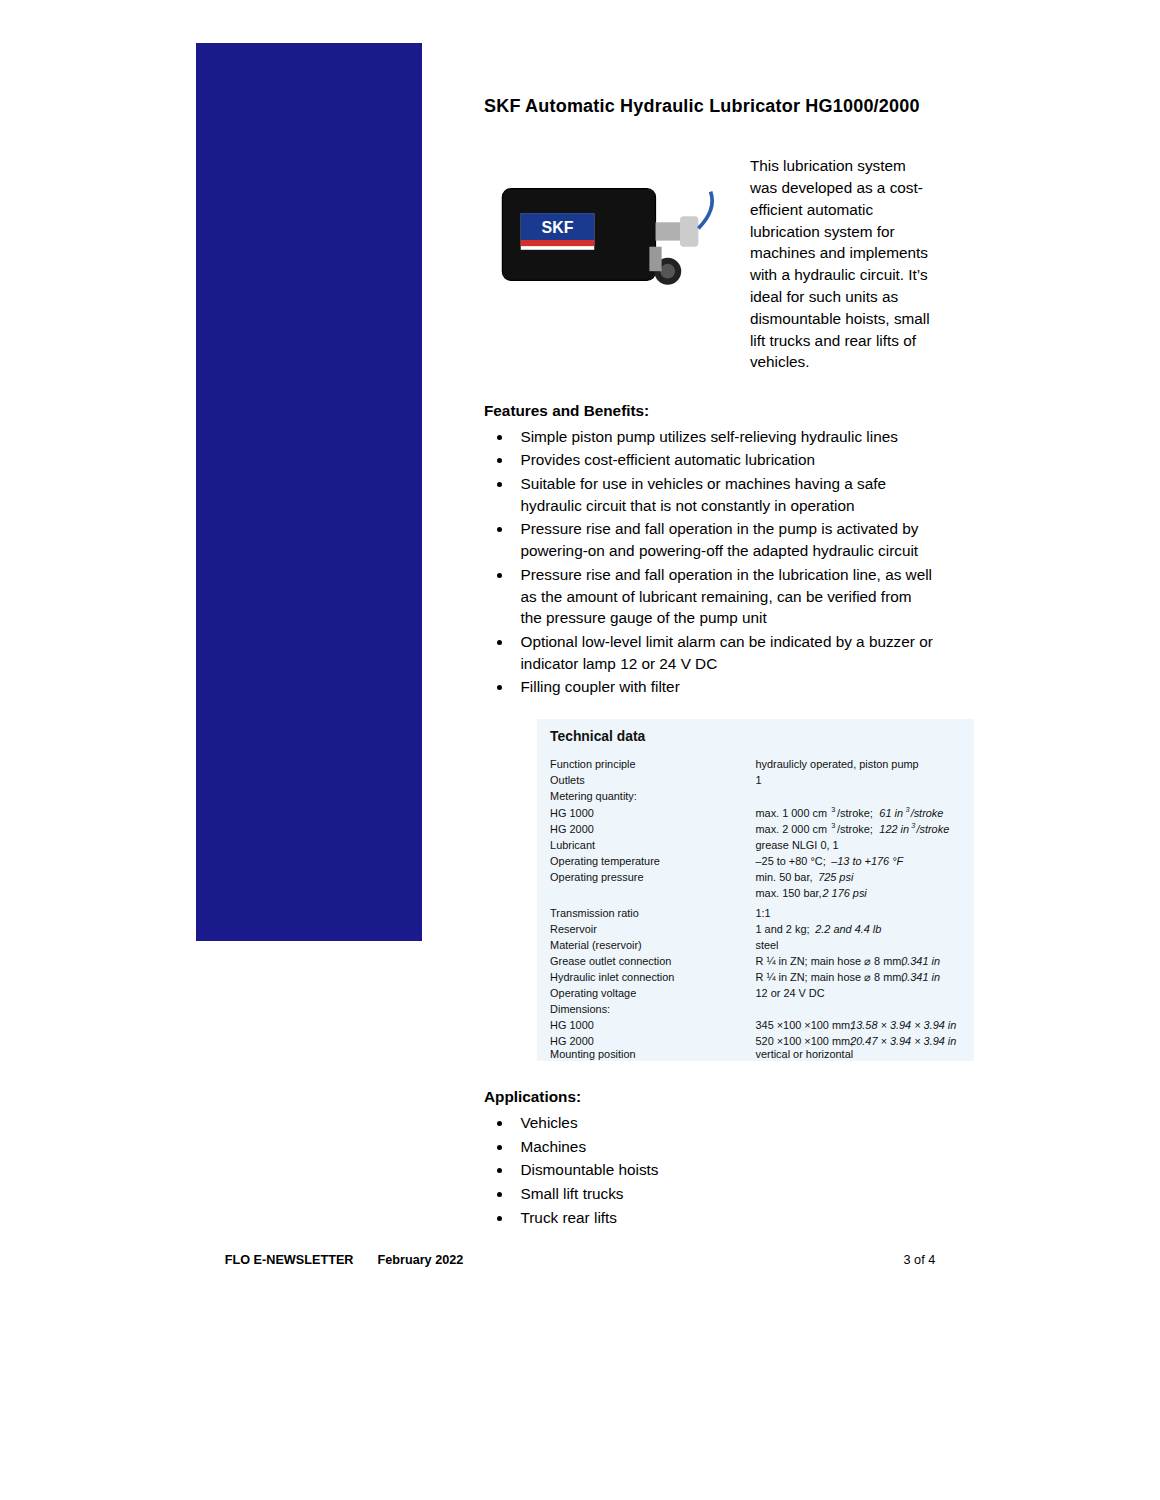SKF Automatic Hydraulic Lubricator HG1000/2000
This lubrication system was developed as a cost-efficient automatic lubrication system for machines and implements with a hydraulic circuit. It’s ideal for such units as dismountable hoists, small lift trucks and rear lifts of vehicles.
Features and Benefits:
Simple piston pump utilizes self-relieving hydraulic lines
Provides cost-efficient automatic lubrication
Suitable for use in vehicles or machines having a safe hydraulic circuit that is not constantly in operation
Pressure rise and fall operation in the pump is activated by powering-on and powering-off the adapted hydraulic circuit
Pressure rise and fall operation in the lubrication line, as well as the amount of lubricant remaining, can be verified from the pressure gauge of the pump unit
Optional low-level limit alarm can be indicated by a buzzer or indicator lamp 12 or 24 V DC
Filling coupler with filter
Applications:
Vehicles
Machines
Dismountable hoists
Small lift trucks
Truck rear lifts
FLO E-NEWSLETTER February 2022
3 of 4